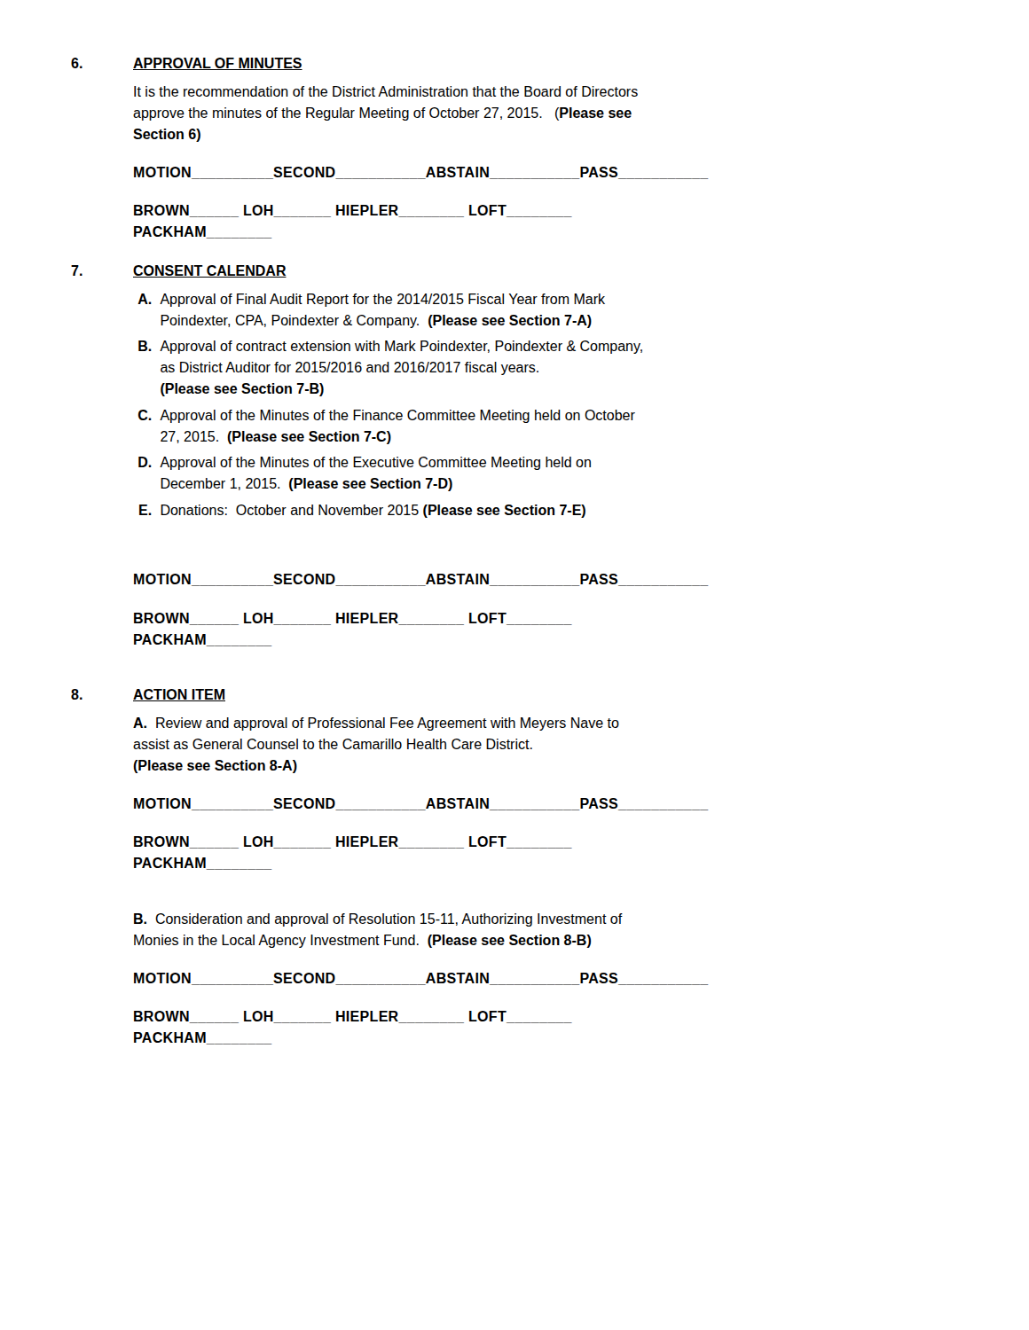6.
APPROVAL OF MINUTES
It is the recommendation of the District Administration that the Board of Directors approve the minutes of the Regular Meeting of October 27, 2015. (Please see Section 6)
MOTION__________SECOND___________ABSTAIN___________PASS___________
BROWN______ LOH_______ HIEPLER________ LOFT________ PACKHAM________
7.
CONSENT CALENDAR
Approval of Final Audit Report for the 2014/2015 Fiscal Year from Mark Poindexter, CPA, Poindexter & Company. (Please see Section 7-A)
Approval of contract extension with Mark Poindexter, Poindexter & Company, as District Auditor for 2015/2016 and 2016/2017 fiscal years.
(Please see Section 7-B)
Approval of the Minutes of the Finance Committee Meeting held on October 27, 2015. (Please see Section 7-C)
Approval of the Minutes of the Executive Committee Meeting held on December 1, 2015. (Please see Section 7-D)
Donations: October and November 2015 (Please see Section 7-E)
MOTION__________SECOND___________ABSTAIN___________PASS___________
BROWN______ LOH_______ HIEPLER________ LOFT________ PACKHAM________
8.
ACTION ITEM
A. Review and approval of Professional Fee Agreement with Meyers Nave to assist as General Counsel to the Camarillo Health Care District.
(Please see Section 8-A)
MOTION__________SECOND___________ABSTAIN___________PASS___________
BROWN______ LOH_______ HIEPLER________ LOFT________ PACKHAM________
B. Consideration and approval of Resolution 15-11, Authorizing Investment of Monies in the Local Agency Investment Fund. (Please see Section 8-B)
MOTION__________SECOND___________ABSTAIN___________PASS___________
BROWN______ LOH_______ HIEPLER________ LOFT________ PACKHAM________